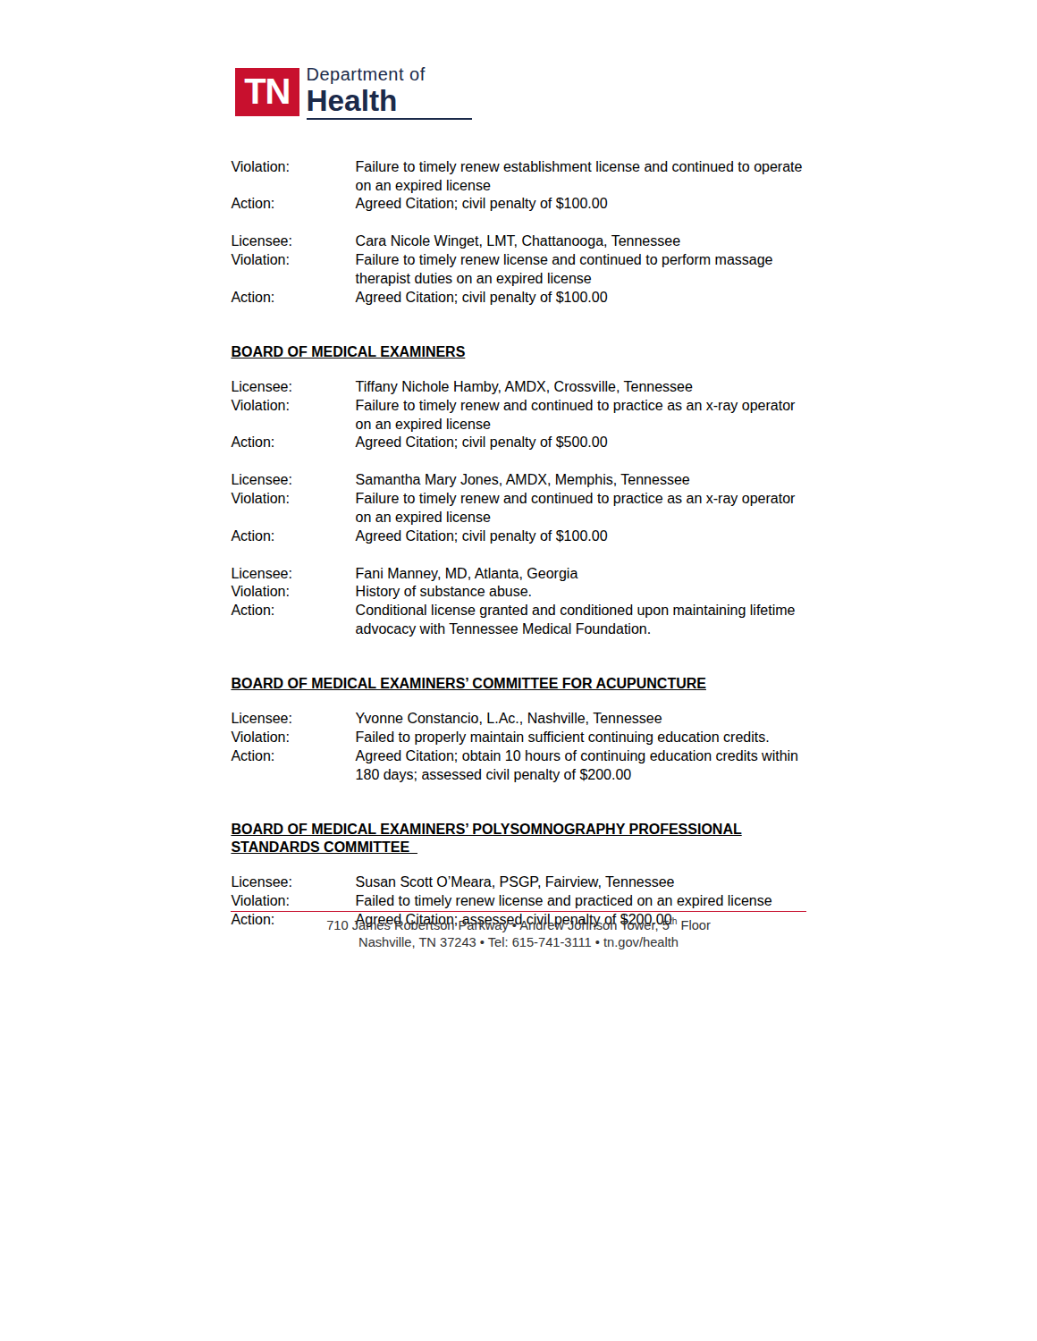TN Department of
Health
| Violation: | Failure to timely renew establishment license and continued to operate on an expired license |
| Action: | Agreed Citation; civil penalty of $100.00 |
| Licensee: | Cara Nicole Winget, LMT, Chattanooga, Tennessee |
| Violation: | Failure to timely renew license and continued to perform massage therapist duties on an expired license |
| Action: | Agreed Citation; civil penalty of $100.00 |
BOARD OF MEDICAL EXAMINERS
| Licensee: | Tiffany Nichole Hamby, AMDX, Crossville, Tennessee |
| Violation: | Failure to timely renew and continued to practice as an x-ray operator on an expired license |
| Action: | Agreed Citation; civil penalty of $500.00 |
| Licensee: | Samantha Mary Jones, AMDX, Memphis, Tennessee |
| Violation: | Failure to timely renew and continued to practice as an x-ray operator on an expired license |
| Action: | Agreed Citation; civil penalty of $100.00 |
| Licensee: | Fani Manney, MD, Atlanta, Georgia |
| Violation: | History of substance abuse. |
| Action: | Conditional license granted and conditioned upon maintaining lifetime advocacy with Tennessee Medical Foundation. |
BOARD OF MEDICAL EXAMINERS’ COMMITTEE FOR ACUPUNCTURE
| Licensee: | Yvonne Constancio, L.Ac., Nashville, Tennessee |
| Violation: | Failed to properly maintain sufficient continuing education credits. |
| Action: | Agreed Citation; obtain 10 hours of continuing education credits within 180 days; assessed civil penalty of $200.00 |
BOARD OF MEDICAL EXAMINERS’ POLYSOMNOGRAPHY PROFESSIONAL STANDARDS COMMITTEE
| Licensee: | Susan Scott O’Meara, PSGP, Fairview, Tennessee |
| Violation: | Failed to timely renew license and practiced on an expired license |
| Action: | Agreed Citation; assessed civil penalty of $200.00 |
710 James Robertson Parkway • Andrew Johnson Tower, 5th Floor
Nashville, TN 37243 • Tel: 615-741-3111 • tn.gov/health